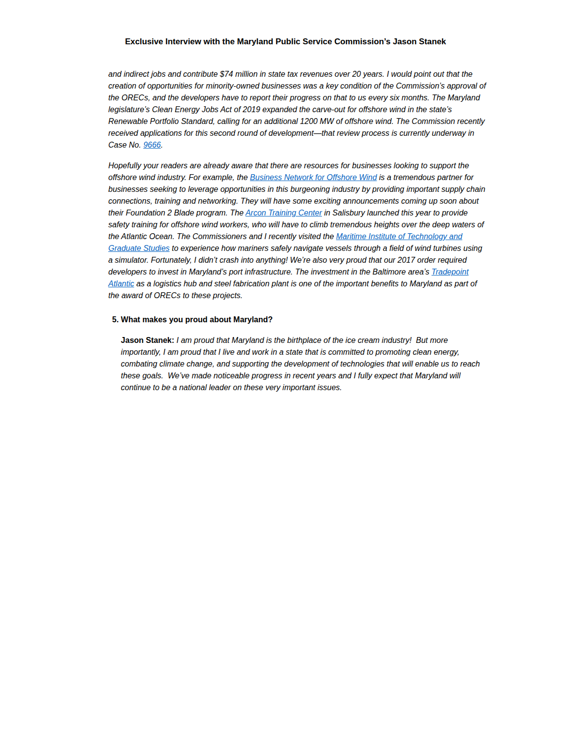Exclusive Interview with the Maryland Public Service Commission’s Jason Stanek
and indirect jobs and contribute $74 million in state tax revenues over 20 years. I would point out that the creation of opportunities for minority-owned businesses was a key condition of the Commission’s approval of the ORECs, and the developers have to report their progress on that to us every six months. The Maryland legislature’s Clean Energy Jobs Act of 2019 expanded the carve-out for offshore wind in the state’s Renewable Portfolio Standard, calling for an additional 1200 MW of offshore wind. The Commission recently received applications for this second round of development—that review process is currently underway in Case No. 9666.
Hopefully your readers are already aware that there are resources for businesses looking to support the offshore wind industry. For example, the Business Network for Offshore Wind is a tremendous partner for businesses seeking to leverage opportunities in this burgeoning industry by providing important supply chain connections, training and networking. They will have some exciting announcements coming up soon about their Foundation 2 Blade program. The Arcon Training Center in Salisbury launched this year to provide safety training for offshore wind workers, who will have to climb tremendous heights over the deep waters of the Atlantic Ocean. The Commissioners and I recently visited the Maritime Institute of Technology and Graduate Studies to experience how mariners safely navigate vessels through a field of wind turbines using a simulator. Fortunately, I didn’t crash into anything! We’re also very proud that our 2017 order required developers to invest in Maryland’s port infrastructure. The investment in the Baltimore area’s Tradepoint Atlantic as a logistics hub and steel fabrication plant is one of the important benefits to Maryland as part of the award of ORECs to these projects.
What makes you proud about Maryland?
Jason Stanek: I am proud that Maryland is the birthplace of the ice cream industry! But more importantly, I am proud that I live and work in a state that is committed to promoting clean energy, combating climate change, and supporting the development of technologies that will enable us to reach these goals. We’ve made noticeable progress in recent years and I fully expect that Maryland will continue to be a national leader on these very important issues.